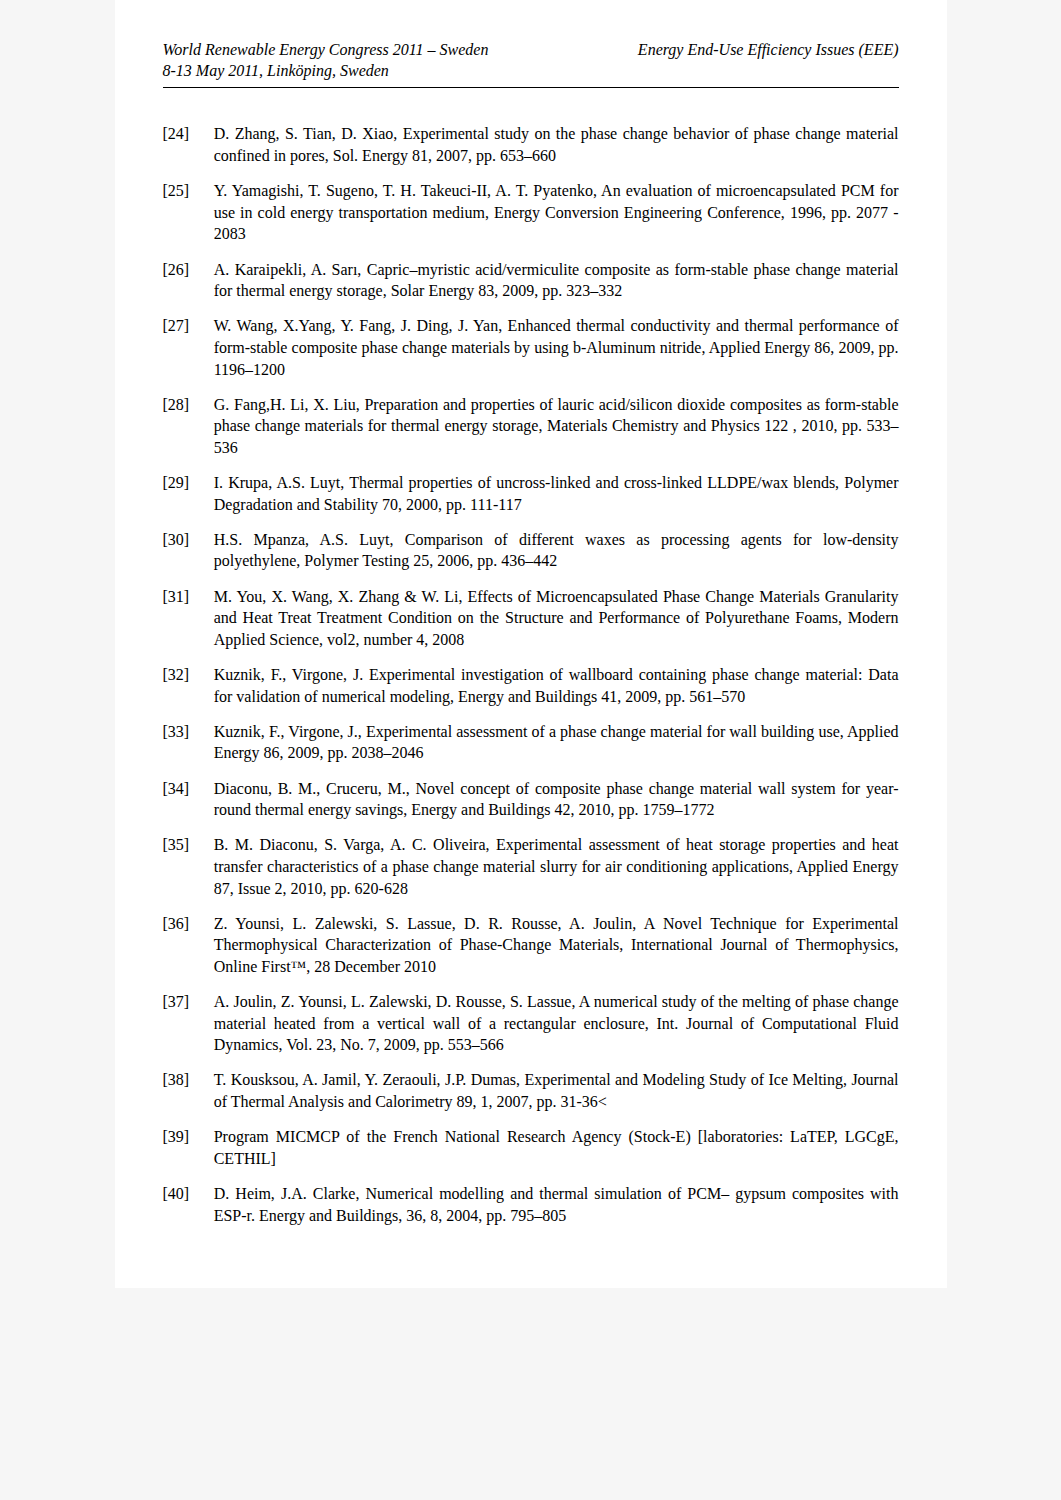World Renewable Energy Congress 2011 – Sweden
8-13 May 2011, Linköping, Sweden
Energy End-Use Efficiency Issues (EEE)
[24] D. Zhang, S. Tian, D. Xiao, Experimental study on the phase change behavior of phase change material confined in pores, Sol. Energy 81, 2007, pp. 653–660
[25] Y. Yamagishi, T. Sugeno, T. H. Takeuci-II, A. T. Pyatenko, An evaluation of microencapsulated PCM for use in cold energy transportation medium, Energy Conversion Engineering Conference, 1996, pp. 2077 - 2083
[26] A. Karaipekli, A. Sarı, Capric–myristic acid/vermiculite composite as form-stable phase change material for thermal energy storage, Solar Energy 83, 2009, pp. 323–332
[27] W. Wang, X.Yang, Y. Fang, J. Ding, J. Yan, Enhanced thermal conductivity and thermal performance of form-stable composite phase change materials by using b-Aluminum nitride, Applied Energy 86, 2009, pp. 1196–1200
[28] G. Fang,H. Li, X. Liu, Preparation and properties of lauric acid/silicon dioxide composites as form-stable phase change materials for thermal energy storage, Materials Chemistry and Physics 122 , 2010, pp. 533–536
[29] I. Krupa, A.S. Luyt, Thermal properties of uncross-linked and cross-linked LLDPE/wax blends, Polymer Degradation and Stability 70, 2000, pp. 111-117
[30] H.S. Mpanza, A.S. Luyt, Comparison of different waxes as processing agents for low-density polyethylene, Polymer Testing 25, 2006, pp. 436–442
[31] M. You, X. Wang, X. Zhang & W. Li, Effects of Microencapsulated Phase Change Materials Granularity and Heat Treat Treatment Condition on the Structure and Performance of Polyurethane Foams, Modern Applied Science, vol2, number 4, 2008
[32] Kuznik, F., Virgone, J. Experimental investigation of wallboard containing phase change material: Data for validation of numerical modeling, Energy and Buildings 41, 2009, pp. 561–570
[33] Kuznik, F., Virgone, J., Experimental assessment of a phase change material for wall building use, Applied Energy 86, 2009, pp. 2038–2046
[34] Diaconu, B. M., Cruceru, M., Novel concept of composite phase change material wall system for year-round thermal energy savings, Energy and Buildings 42, 2010, pp. 1759–1772
[35] B. M. Diaconu, S. Varga, A. C. Oliveira, Experimental assessment of heat storage properties and heat transfer characteristics of a phase change material slurry for air conditioning applications, Applied Energy 87, Issue 2, 2010, pp. 620-628
[36] Z. Younsi, L. Zalewski, S. Lassue, D. R. Rousse, A. Joulin, A Novel Technique for Experimental Thermophysical Characterization of Phase-Change Materials, International Journal of Thermophysics, Online First™, 28 December 2010
[37] A. Joulin, Z. Younsi, L. Zalewski, D. Rousse, S. Lassue, A numerical study of the melting of phase change material heated from a vertical wall of a rectangular enclosure, Int. Journal of Computational Fluid Dynamics, Vol. 23, No. 7, 2009, pp. 553–566
[38] T. Kousksou, A. Jamil, Y. Zeraouli, J.P. Dumas, Experimental and Modeling Study of Ice Melting, Journal of Thermal Analysis and Calorimetry 89, 1, 2007, pp. 31-36<
[39] Program MICMCP of the French National Research Agency (Stock-E) [laboratories: LaTEP, LGCgE, CETHIL]
[40] D. Heim, J.A. Clarke, Numerical modelling and thermal simulation of PCM– gypsum composites with ESP-r. Energy and Buildings, 36, 8, 2004, pp. 795–805